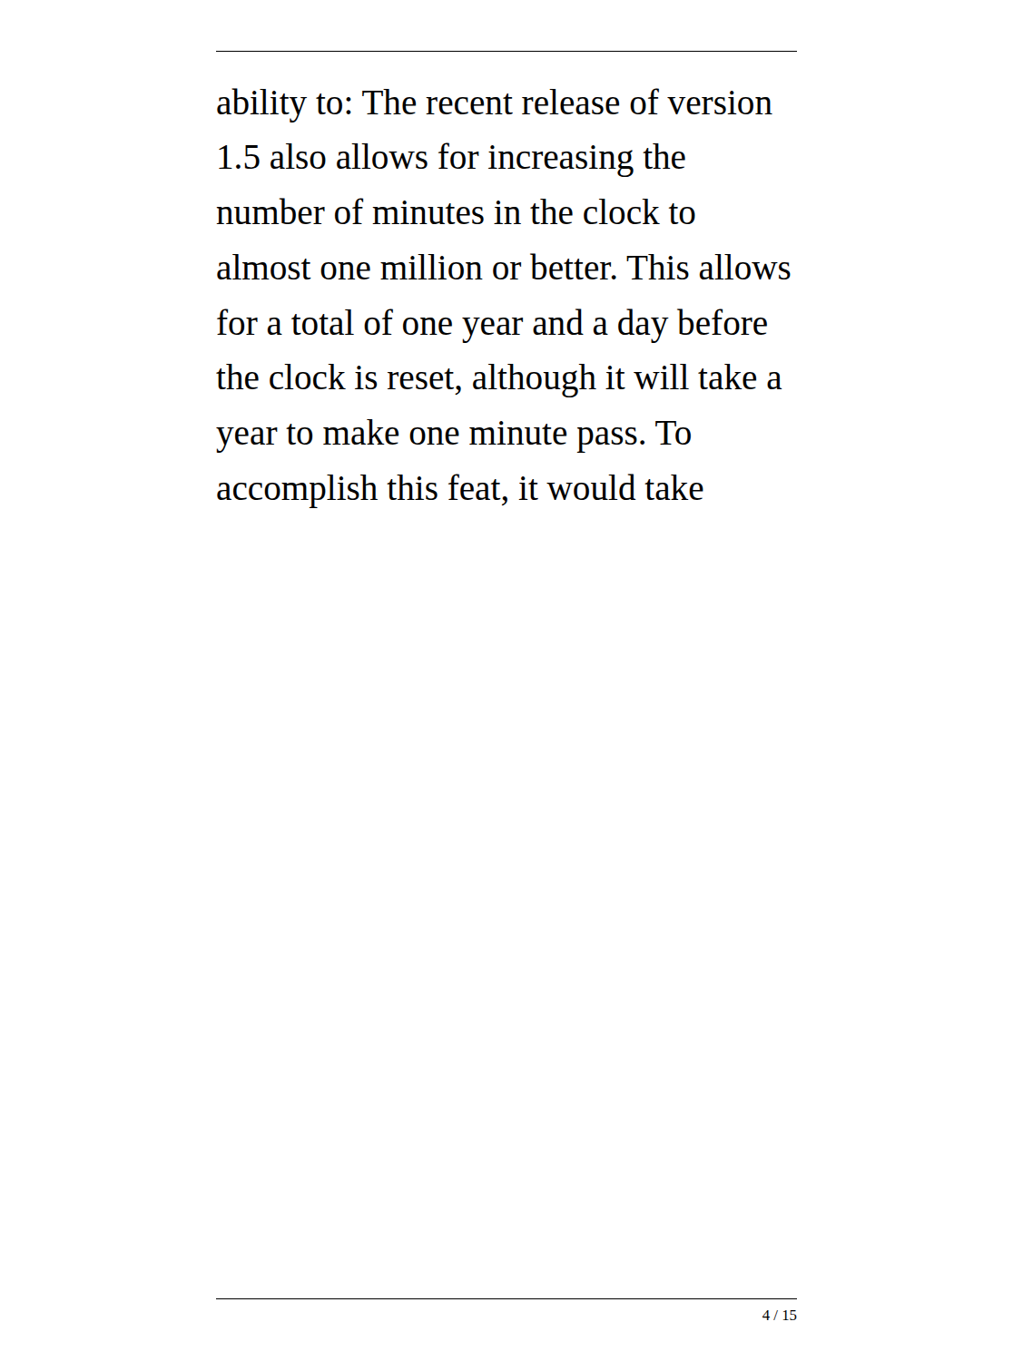ability to: The recent release of version 1.5 also allows for increasing the number of minutes in the clock to almost one million or better. This allows for a total of one year and a day before the clock is reset, although it will take a year to make one minute pass. To accomplish this feat, it would take
4 / 15